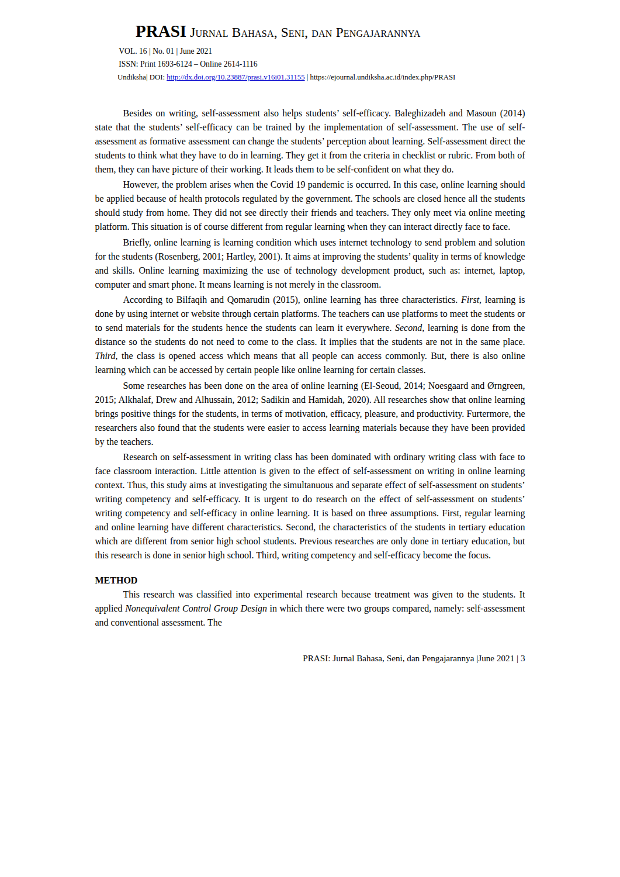PRASI Jurnal Bahasa, Seni, dan Pengajarannya
VOL. 16 | No. 01 | June 2021
ISSN: Print 1693-6124 – Online 2614-1116
Undiksha| DOI: http://dx.doi.org/10.23887/prasi.v16i01.31155 | https://ejournal.undiksha.ac.id/index.php/PRASI
Besides on writing, self-assessment also helps students’ self-efficacy. Baleghizadeh and Masoun (2014) state that the students’ self-efficacy can be trained by the implementation of self-assessment. The use of self-assessment as formative assessment can change the students’ perception about learning. Self-assessment direct the students to think what they have to do in learning. They get it from the criteria in checklist or rubric. From both of them, they can have picture of their working. It leads them to be self-confident on what they do.
However, the problem arises when the Covid 19 pandemic is occurred. In this case, online learning should be applied because of health protocols regulated by the government. The schools are closed hence all the students should study from home. They did not see directly their friends and teachers. They only meet via online meeting platform. This situation is of course different from regular learning when they can interact directly face to face.
Briefly, online learning is learning condition which uses internet technology to send problem and solution for the students (Rosenberg, 2001; Hartley, 2001). It aims at improving the students’ quality in terms of knowledge and skills. Online learning maximizing the use of technology development product, such as: internet, laptop, computer and smart phone. It means learning is not merely in the classroom.
According to Bilfaqih and Qomarudin (2015), online learning has three characteristics. First, learning is done by using internet or website through certain platforms. The teachers can use platforms to meet the students or to send materials for the students hence the students can learn it everywhere. Second, learning is done from the distance so the students do not need to come to the class. It implies that the students are not in the same place. Third, the class is opened access which means that all people can access commonly. But, there is also online learning which can be accessed by certain people like online learning for certain classes.
Some researches has been done on the area of online learning (El-Seoud, 2014; Noesgaard and Ørngreen, 2015; Alkhalaf, Drew and Alhussain, 2012; Sadikin and Hamidah, 2020). All researches show that online learning brings positive things for the students, in terms of motivation, efficacy, pleasure, and productivity. Furtermore, the researchers also found that the students were easier to access learning materials because they have been provided by the teachers.
Research on self-assessment in writing class has been dominated with ordinary writing class with face to face classroom interaction. Little attention is given to the effect of self-assessment on writing in online learning context. Thus, this study aims at investigating the simultanuous and separate effect of self-assessment on students’ writing competency and self-efficacy. It is urgent to do research on the effect of self-assessment on students’ writing competency and self-efficacy in online learning. It is based on three assumptions. First, regular learning and online learning have different characteristics. Second, the characteristics of the students in tertiary education which are different from senior high school students. Previous researches are only done in tertiary education, but this research is done in senior high school. Third, writing competency and self-efficacy become the focus.
METHOD
This research was classified into experimental research because treatment was given to the students. It applied Nonequivalent Control Group Design in which there were two groups compared, namely: self-assessment and conventional assessment. The
PRASI: Jurnal Bahasa, Seni, dan Pengajarannya |June 2021 | 3